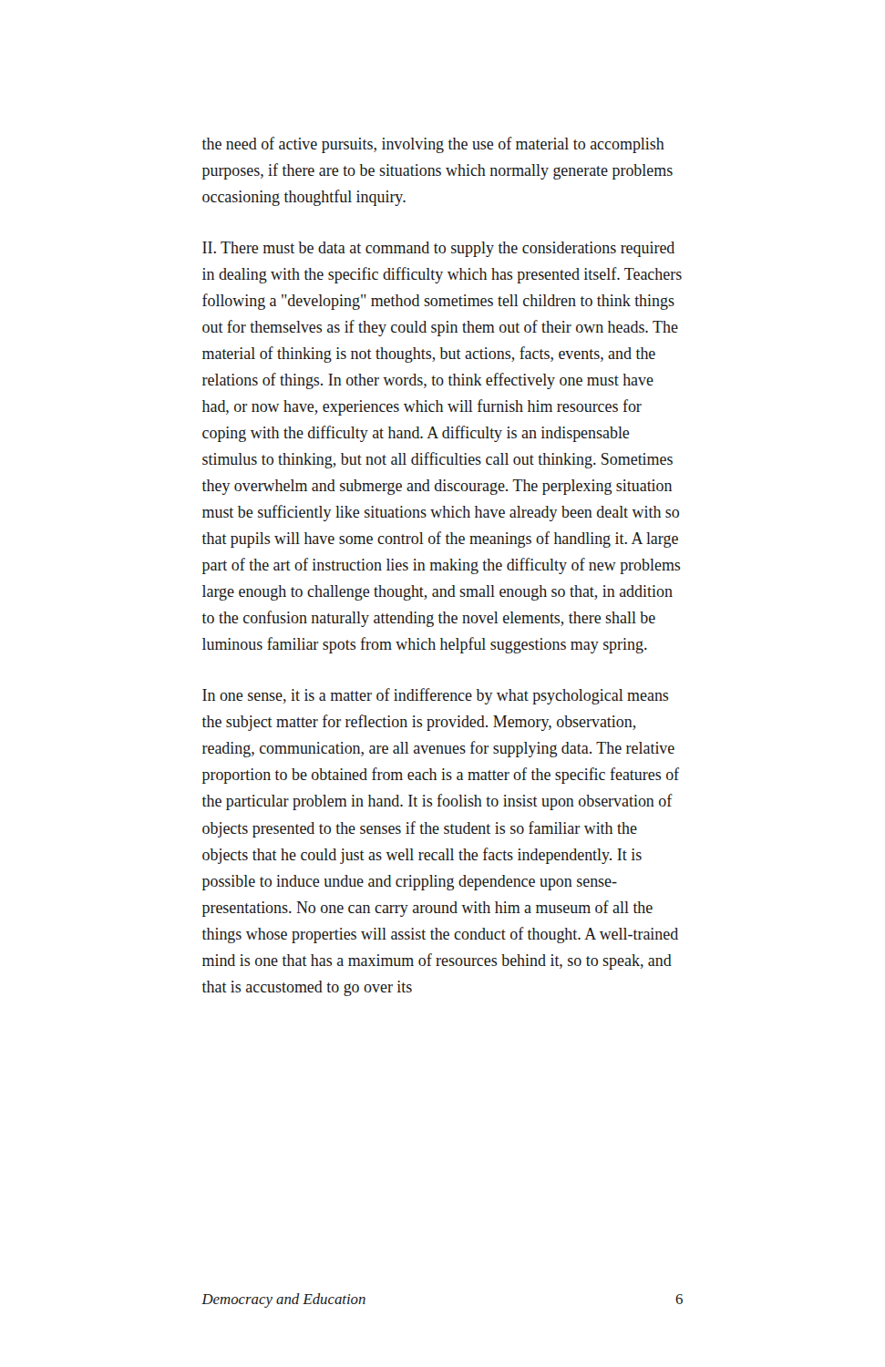the need of active pursuits, involving the use of material to accomplish purposes, if there are to be situations which normally generate problems occasioning thoughtful inquiry.
II. There must be data at command to supply the considerations required in dealing with the specific difficulty which has presented itself. Teachers following a "developing" method sometimes tell children to think things out for themselves as if they could spin them out of their own heads. The material of thinking is not thoughts, but actions, facts, events, and the relations of things. In other words, to think effectively one must have had, or now have, experiences which will furnish him resources for coping with the difficulty at hand. A difficulty is an indispensable stimulus to thinking, but not all difficulties call out thinking. Sometimes they overwhelm and submerge and discourage. The perplexing situation must be sufficiently like situations which have already been dealt with so that pupils will have some control of the meanings of handling it. A large part of the art of instruction lies in making the difficulty of new problems large enough to challenge thought, and small enough so that, in addition to the confusion naturally attending the novel elements, there shall be luminous familiar spots from which helpful suggestions may spring.
In one sense, it is a matter of indifference by what psychological means the subject matter for reflection is provided. Memory, observation, reading, communication, are all avenues for supplying data. The relative proportion to be obtained from each is a matter of the specific features of the particular problem in hand. It is foolish to insist upon observation of objects presented to the senses if the student is so familiar with the objects that he could just as well recall the facts independently. It is possible to induce undue and crippling dependence upon sense-presentations. No one can carry around with him a museum of all the things whose properties will assist the conduct of thought. A well-trained mind is one that has a maximum of resources behind it, so to speak, and that is accustomed to go over its
Democracy and Education 6